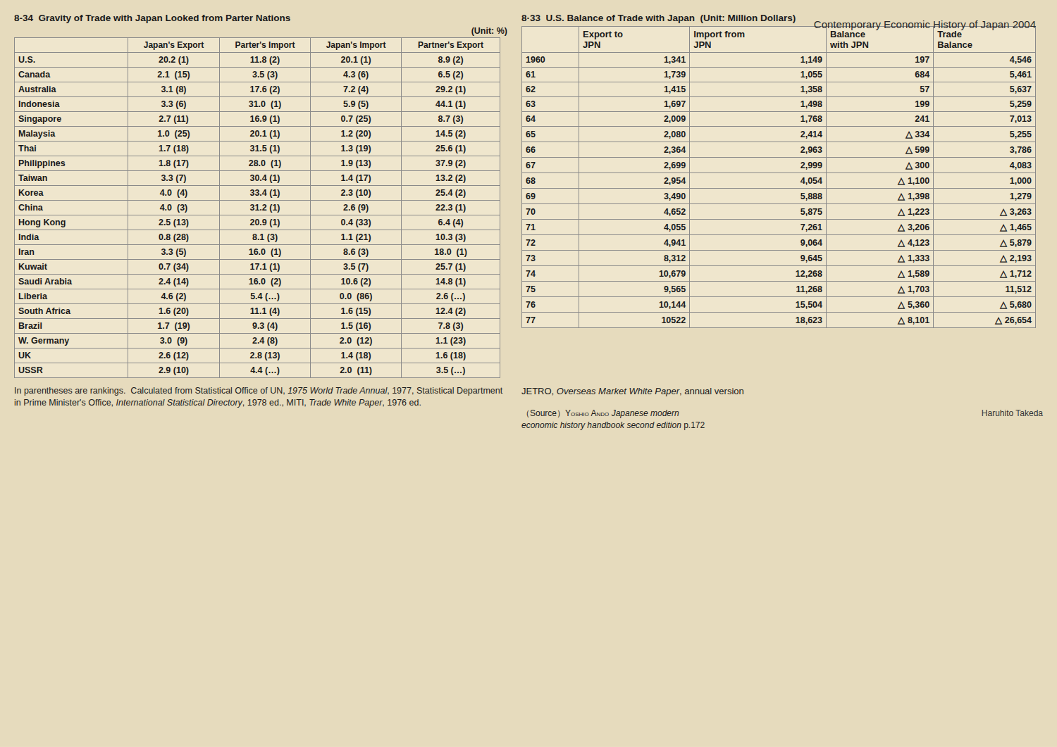Contemporary Economic History of Japan 2004
8‑34 Gravity of Trade with Japan Looked from Parter Nations
(Unit: %)
| | Japan's Export | Parter's Import | Japan's Import | Partner's Export |
| --- | --- | --- | --- | --- |
| U.S. | 20.2 (1) | 11.8 (2) | 20.1 (1) | 8.9 (2) |
| Canada | 2.1 (15) | 3.5 (3) | 4.3 (6) | 6.5 (2) |
| Australia | 3.1 (8) | 17.6 (2) | 7.2 (4) | 29.2 (1) |
| Indonesia | 3.3 (6) | 31.0 (1) | 5.9 (5) | 44.1 (1) |
| Singapore | 2.7 (11) | 16.9 (1) | 0.7 (25) | 8.7 (3) |
| Malaysia | 1.0 (25) | 20.1 (1) | 1.2 (20) | 14.5 (2) |
| Thai | 1.7 (18) | 31.5 (1) | 1.3 (19) | 25.6 (1) |
| Philippines | 1.8 (17) | 28.0 (1) | 1.9 (13) | 37.9 (2) |
| Taiwan | 3.3 (7) | 30.4 (1) | 1.4 (17) | 13.2 (2) |
| Korea | 4.0 (4) | 33.4 (1) | 2.3 (10) | 25.4 (2) |
| China | 4.0 (3) | 31.2 (1) | 2.6 (9) | 22.3 (1) |
| Hong Kong | 2.5 (13) | 20.9 (1) | 0.4 (33) | 6.4 (4) |
| India | 0.8 (28) | 8.1 (3) | 1.1 (21) | 10.3 (3) |
| Iran | 3.3 (5) | 16.0 (1) | 8.6 (3) | 18.0 (1) |
| Kuwait | 0.7 (34) | 17.1 (1) | 3.5 (7) | 25.7 (1) |
| Saudi Arabia | 2.4 (14) | 16.0 (2) | 10.6 (2) | 14.8 (1) |
| Liberia | 4.6 (2) | 5.4 (…) | 0.0 (86) | 2.6 (…) |
| South Africa | 1.6 (20) | 11.1 (4) | 1.6 (15) | 12.4 (2) |
| Brazil | 1.7 (19) | 9.3 (4) | 1.5 (16) | 7.8 (3) |
| W. Germany | 3.0 (9) | 2.4 (8) | 2.0 (12) | 1.1 (23) |
| UK | 2.6 (12) | 2.8 (13) | 1.4 (18) | 1.6 (18) |
| USSR | 2.9 (10) | 4.4 (…) | 2.0 (11) | 3.5 (…) |
8·33 U.S. Balance of Trade with Japan (Unit: Million Dollars)
| | Export to JPN | Import from JPN | Balance with JPN | Trade Balance |
| --- | --- | --- | --- | --- |
| 1960 | 1,341 | 1,149 | 197 | 4,546 |
| 61 | 1,739 | 1,055 | 684 | 5,461 |
| 62 | 1,415 | 1,358 | 57 | 5,637 |
| 63 | 1,697 | 1,498 | 199 | 5,259 |
| 64 | 2,009 | 1,768 | 241 | 7,013 |
| 65 | 2,080 | 2,414 | △ 334 | 5,255 |
| 66 | 2,364 | 2,963 | △ 599 | 3,786 |
| 67 | 2,699 | 2,999 | △ 300 | 4,083 |
| 68 | 2,954 | 4,054 | △ 1,100 | 1,000 |
| 69 | 3,490 | 5,888 | △ 1,398 | 1,279 |
| 70 | 4,652 | 5,875 | △ 1,223 | △ 3,263 |
| 71 | 4,055 | 7,261 | △ 3,206 | △ 1,465 |
| 72 | 4,941 | 9,064 | △ 4,123 | △ 5,879 |
| 73 | 8,312 | 9,645 | △ 1,333 | △ 2,193 |
| 74 | 10,679 | 12,268 | △ 1,589 | △ 1,712 |
| 75 | 9,565 | 11,268 | △ 1,703 | 11,512 |
| 76 | 10,144 | 15,504 | △ 5,360 | △ 5,680 |
| 77 | 10522 | 18,623 | △ 8,101 | △ 26,654 |
In parentheses are rankings. Calculated from Statistical Office of UN, 1975 World Trade Annual, 1977, Statistical Department in Prime Minister's Office, International Statistical Directory, 1978 ed., MITI, Trade White Paper, 1976 ed.
JETRO, Overseas Market White Paper, annual version
Haruhito Takeda （Source）Yoshio Ando Japanese modern
economic history handbook second edition p.172